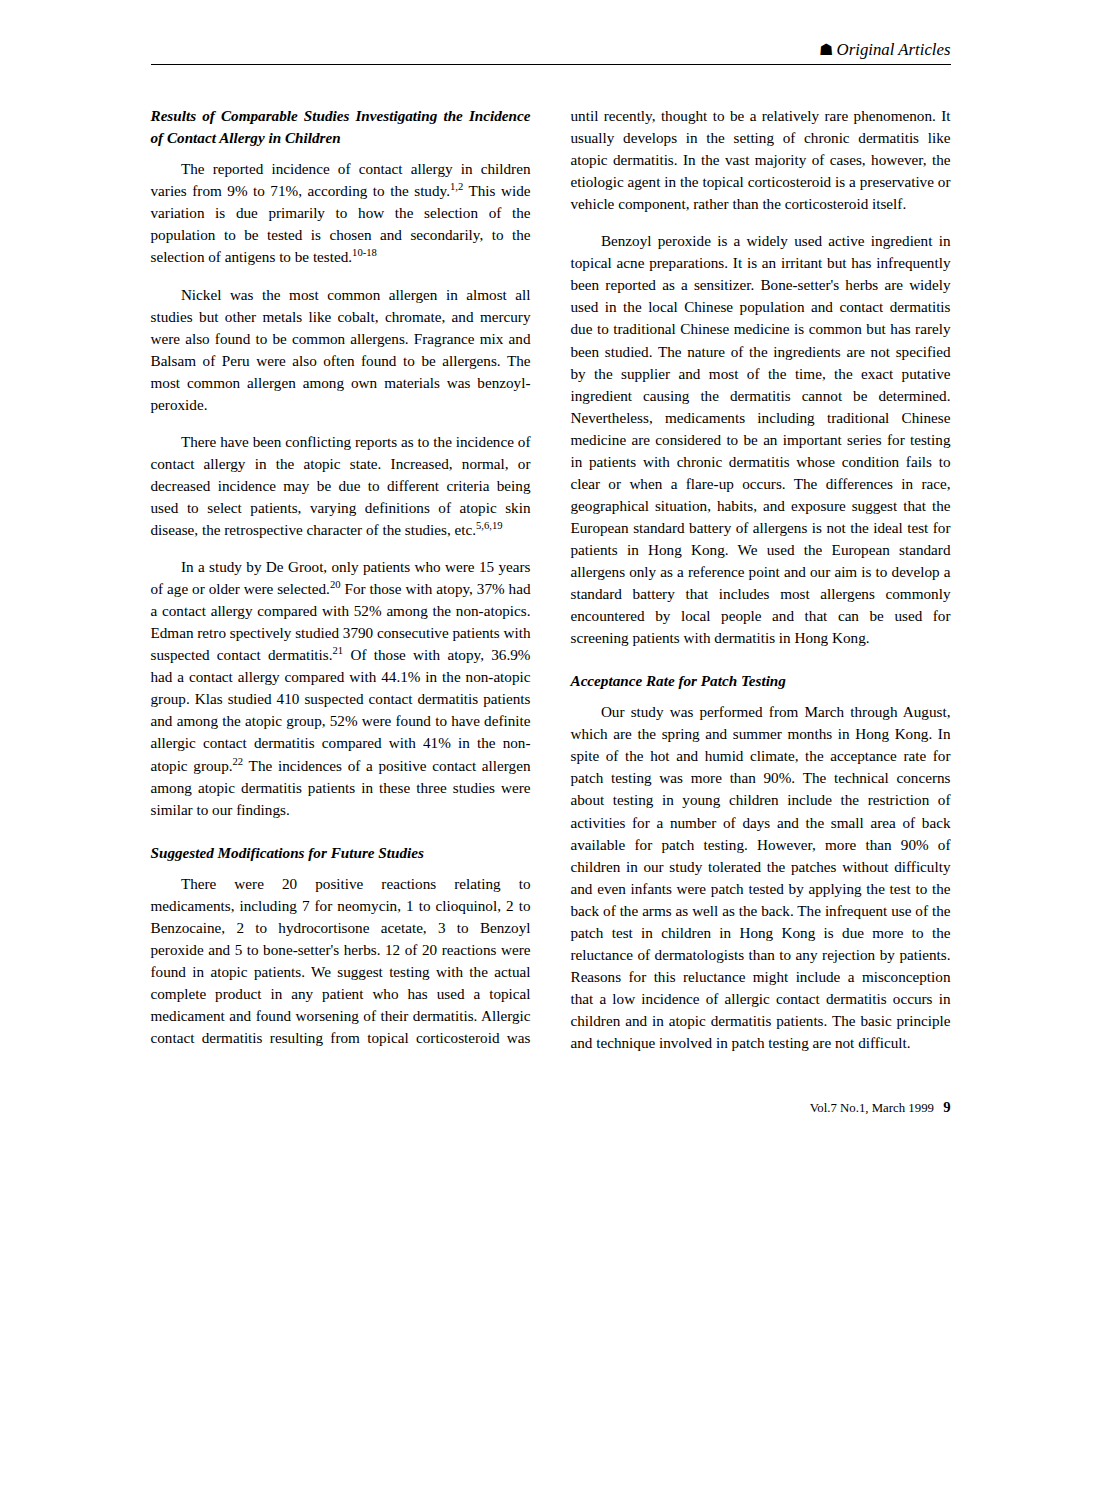☗Original Articles
Results of Comparable Studies Investigating the Incidence of Contact Allergy in Children
The reported incidence of contact allergy in children varies from 9% to 71%, according to the study.1,2 This wide variation is due primarily to how the selection of the population to be tested is chosen and secondarily, to the selection of antigens to be tested.10-18
Nickel was the most common allergen in almost all studies but other metals like cobalt, chromate, and mercury were also found to be common allergens. Fragrance mix and Balsam of Peru were also often found to be allergens. The most common allergen among own materials was benzoyl-peroxide.
There have been conflicting reports as to the incidence of contact allergy in the atopic state. Increased, normal, or decreased incidence may be due to different criteria being used to select patients, varying definitions of atopic skin disease, the retrospective character of the studies, etc.5,6,19
In a study by De Groot, only patients who were 15 years of age or older were selected.20 For those with atopy, 37% had a contact allergy compared with 52% among the non-atopics. Edman retro spectively studied 3790 consecutive patients with suspected contact dermatitis.21 Of those with atopy, 36.9% had a contact allergy compared with 44.1% in the non-atopic group. Klas studied 410 suspected contact dermatitis patients and among the atopic group, 52% were found to have definite allergic contact dermatitis compared with 41% in the non-atopic group.22 The incidences of a positive contact allergen among atopic dermatitis patients in these three studies were similar to our findings.
Suggested Modifications for Future Studies
There were 20 positive reactions relating to medicaments, including 7 for neomycin, 1 to clioquinol, 2 to Benzocaine, 2 to hydrocortisone acetate, 3 to Benzoyl peroxide and 5 to bone-setter's herbs. 12 of 20 reactions were found in atopic patients. We suggest testing with the actual complete product in any patient who has used a topical medicament and found worsening of their dermatitis. Allergic contact dermatitis resulting from topical corticosteroid was until recently, thought to be a relatively rare phenomenon. It usually develops in the setting of chronic dermatitis like atopic dermatitis. In the vast majority of cases, however, the etiologic agent in the topical corticosteroid is a preservative or vehicle component, rather than the corticosteroid itself.
Benzoyl peroxide is a widely used active ingredient in topical acne preparations. It is an irritant but has infrequently been reported as a sensitizer. Bone-setter's herbs are widely used in the local Chinese population and contact dermatitis due to traditional Chinese medicine is common but has rarely been studied. The nature of the ingredients are not specified by the supplier and most of the time, the exact putative ingredient causing the dermatitis cannot be determined. Nevertheless, medicaments including traditional Chinese medicine are considered to be an important series for testing in patients with chronic dermatitis whose condition fails to clear or when a flare-up occurs. The differences in race, geographical situation, habits, and exposure suggest that the European standard battery of allergens is not the ideal test for patients in Hong Kong. We used the European standard allergens only as a reference point and our aim is to develop a standard battery that includes most allergens commonly encountered by local people and that can be used for screening patients with dermatitis in Hong Kong.
Acceptance Rate for Patch Testing
Our study was performed from March through August, which are the spring and summer months in Hong Kong. In spite of the hot and humid climate, the acceptance rate for patch testing was more than 90%. The technical concerns about testing in young children include the restriction of activities for a number of days and the small area of back available for patch testing. However, more than 90% of children in our study tolerated the patches without difficulty and even infants were patch tested by applying the test to the back of the arms as well as the back. The infrequent use of the patch test in children in Hong Kong is due more to the reluctance of dermatologists than to any rejection by patients. Reasons for this reluctance might include a misconception that a low incidence of allergic contact dermatitis occurs in children and in atopic dermatitis patients. The basic principle and technique involved in patch testing are not difficult.
Vol.7 No.1, March 1999 9